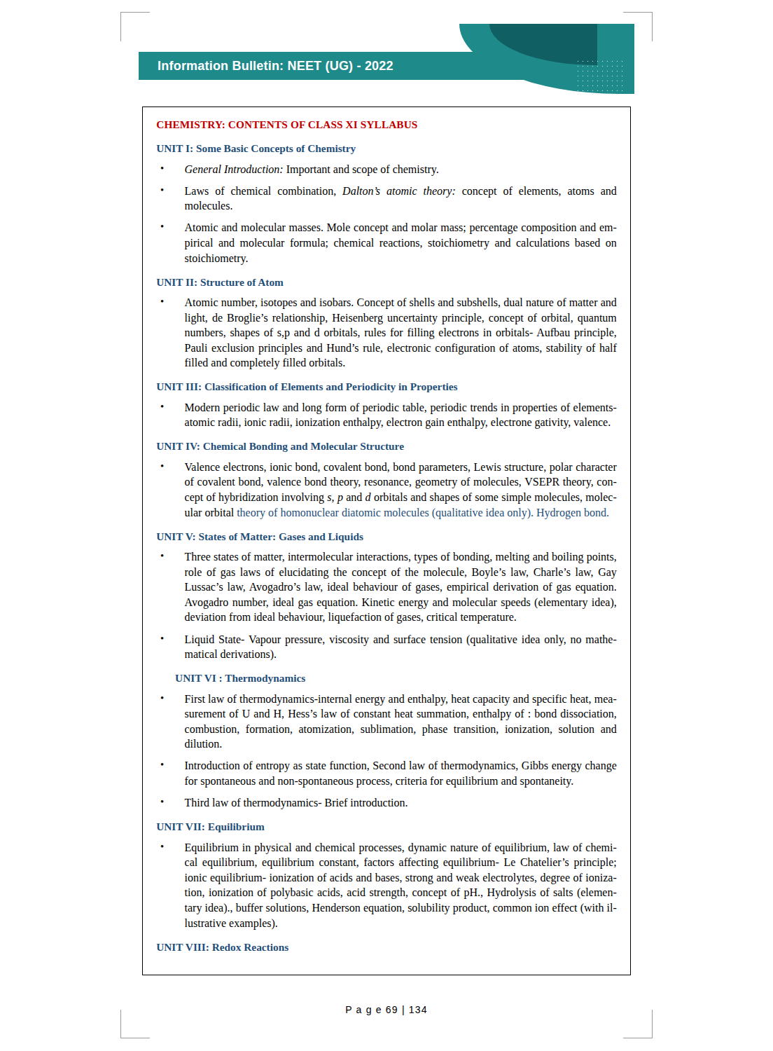Information Bulletin: NEET (UG) - 2022
CHEMISTRY: CONTENTS OF CLASS XI SYLLABUS
UNIT I: Some Basic Concepts of Chemistry
General Introduction: Important and scope of chemistry.
Laws of chemical combination, Dalton’s atomic theory: concept of elements, atoms and molecules.
Atomic and molecular masses. Mole concept and molar mass; percentage composition and empirical and molecular formula; chemical reactions, stoichiometry and calculations based on stoichiometry.
UNIT II: Structure of Atom
Atomic number, isotopes and isobars. Concept of shells and subshells, dual nature of matter and light, de Broglie’s relationship, Heisenberg uncertainty principle, concept of orbital, quantum numbers, shapes of s,p and d orbitals, rules for filling electrons in orbitals- Aufbau principle, Pauli exclusion principles and Hund’s rule, electronic configuration of atoms, stability of half filled and completely filled orbitals.
UNIT III: Classification of Elements and Periodicity in Properties
Modern periodic law and long form of periodic table, periodic trends in properties of elements- atomic radii, ionic radii, ionization enthalpy, electron gain enthalpy, electrone gativity, valence.
UNIT IV: Chemical Bonding and Molecular Structure
Valence electrons, ionic bond, covalent bond, bond parameters, Lewis structure, polar character of covalent bond, valence bond theory, resonance, geometry of molecules, VSEPR theory, concept of hybridization involving s, p and d orbitals and shapes of some simple molecules, molecular orbital theory of homonuclear diatomic molecules (qualitative idea only). Hydrogen bond.
UNIT V: States of Matter: Gases and Liquids
Three states of matter, intermolecular interactions, types of bonding, melting and boiling points, role of gas laws of elucidating the concept of the molecule, Boyle’s law, Charle’s law, Gay Lussac’s law, Avogadro’s law, ideal behaviour of gases, empirical derivation of gas equation. Avogadro number, ideal gas equation. Kinetic energy and molecular speeds (elementary idea), deviation from ideal behaviour, liquefaction of gases, critical temperature.
Liquid State- Vapour pressure, viscosity and surface tension (qualitative idea only, no mathematical derivations).
UNIT VI : Thermodynamics
First law of thermodynamics-internal energy and enthalpy, heat capacity and specific heat, measurement of U and H, Hess’s law of constant heat summation, enthalpy of : bond dissociation, combustion, formation, atomization, sublimation, phase transition, ionization, solution and dilution.
Introduction of entropy as state function, Second law of thermodynamics, Gibbs energy change for spontaneous and non-spontaneous process, criteria for equilibrium and spontaneity.
Third law of thermodynamics- Brief introduction.
UNIT VII: Equilibrium
Equilibrium in physical and chemical processes, dynamic nature of equilibrium, law of chemical equilibrium, equilibrium constant, factors affecting equilibrium- Le Chatelier’s principle; ionic equilibrium- ionization of acids and bases, strong and weak electrolytes, degree of ionization, ionization of polybasic acids, acid strength, concept of pH., Hydrolysis of salts (elementary idea)., buffer solutions, Henderson equation, solubility product, common ion effect (with illustrative examples).
UNIT VIII: Redox Reactions
P a g e 69 | 134